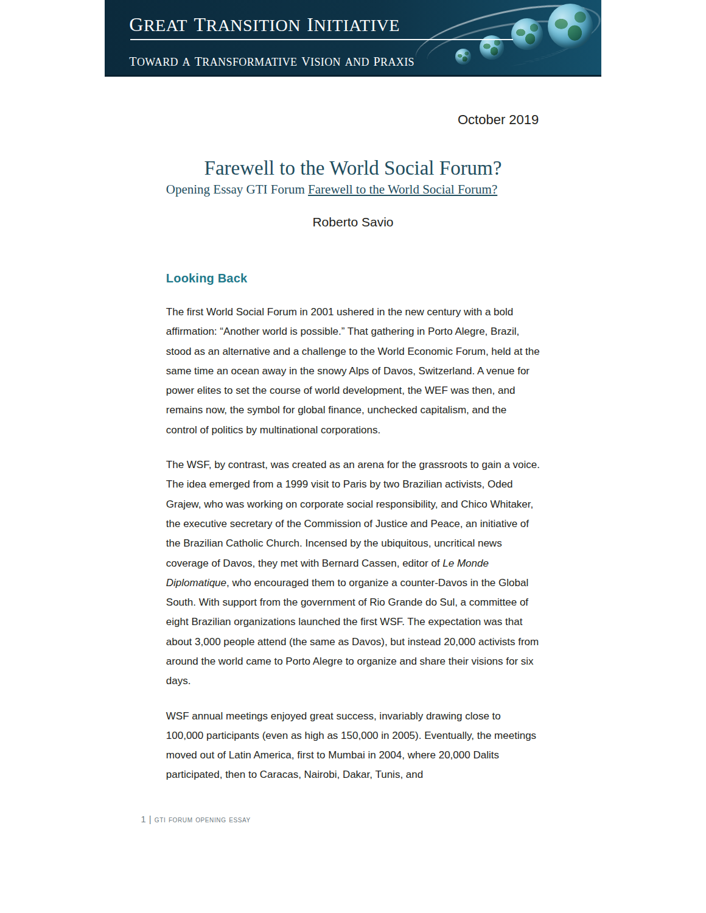Great Transition Initiative
Toward a Transformative Vision and Praxis
October 2019
Farewell to the World Social Forum?
Opening Essay GTI Forum Farewell to the World Social Forum?
Roberto Savio
Looking Back
The first World Social Forum in 2001 ushered in the new century with a bold affirmation: “Another world is possible.” That gathering in Porto Alegre, Brazil, stood as an alternative and a challenge to the World Economic Forum, held at the same time an ocean away in the snowy Alps of Davos, Switzerland. A venue for power elites to set the course of world development, the WEF was then, and remains now, the symbol for global finance, unchecked capitalism, and the control of politics by multinational corporations.
The WSF, by contrast, was created as an arena for the grassroots to gain a voice. The idea emerged from a 1999 visit to Paris by two Brazilian activists, Oded Grajew, who was working on corporate social responsibility, and Chico Whitaker, the executive secretary of the Commission of Justice and Peace, an initiative of the Brazilian Catholic Church. Incensed by the ubiquitous, uncritical news coverage of Davos, they met with Bernard Cassen, editor of Le Monde Diplomatique, who encouraged them to organize a counter-Davos in the Global South. With support from the government of Rio Grande do Sul, a committee of eight Brazilian organizations launched the first WSF. The expectation was that about 3,000 people attend (the same as Davos), but instead 20,000 activists from around the world came to Porto Alegre to organize and share their visions for six days.
WSF annual meetings enjoyed great success, invariably drawing close to 100,000 participants (even as high as 150,000 in 2005). Eventually, the meetings moved out of Latin America, first to Mumbai in 2004, where 20,000 Dalits participated, then to Caracas, Nairobi, Dakar, Tunis, and
1 | GTI Forum Opening Essay